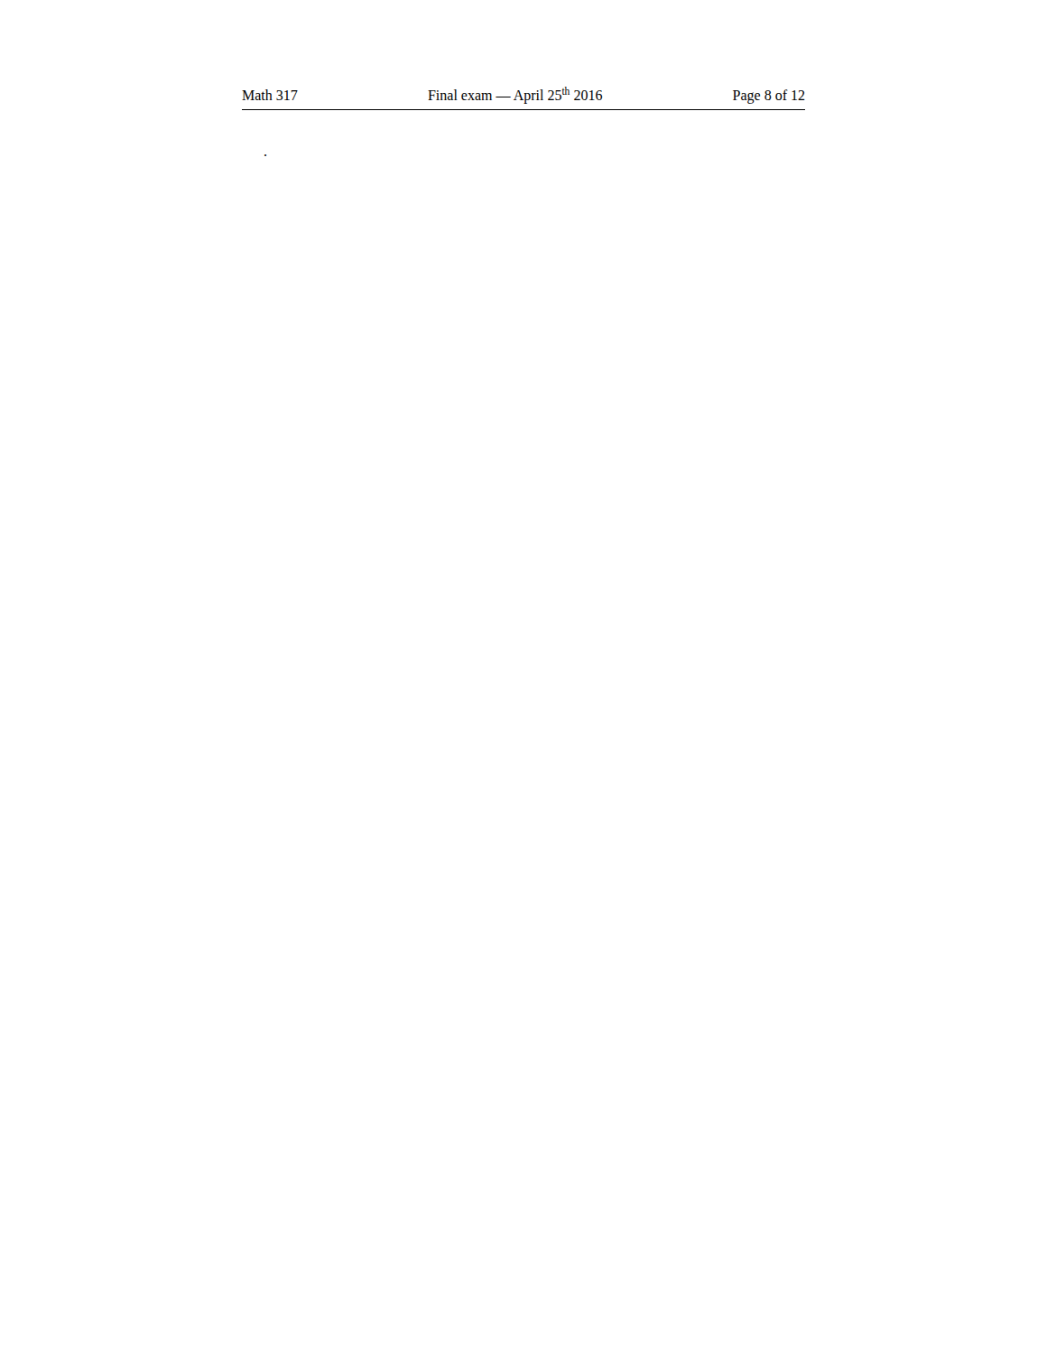Math 317
Final exam — April 25th 2016
Page 8 of 12
.